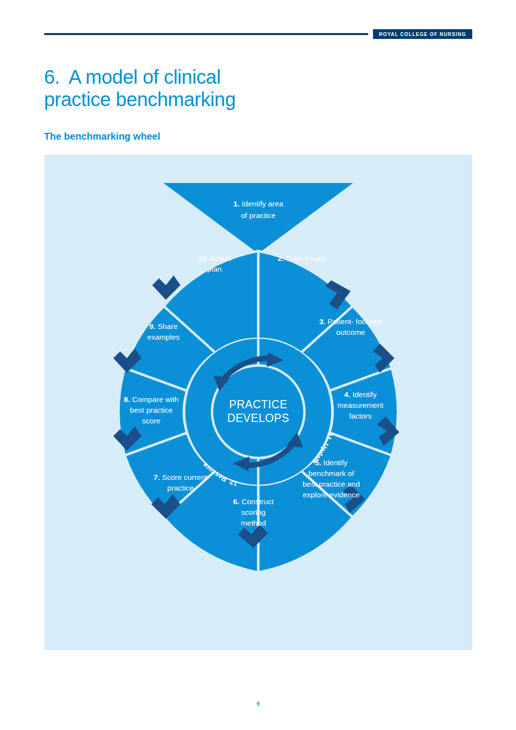Royal College of Nursing
6. A model of clinical
practice benchmarking
The benchmarking wheel
The benchmarking wheel A circular diagram with twelve steps of clinical practice benchmarking arranged around a central hub labelled Practice Develops. 1. Identify area of practice PRACTICE DEVELOPS 12. Rescore 11. Update 2. Expert input 3. Patient- focused outcome 4. Identify measurement factors 5. Identify benchmark of best practice and explore evidence 6. Construct scoring method 7. Score current practice 8. Compare with best practice score 9. Share examples 10. Action plan
9